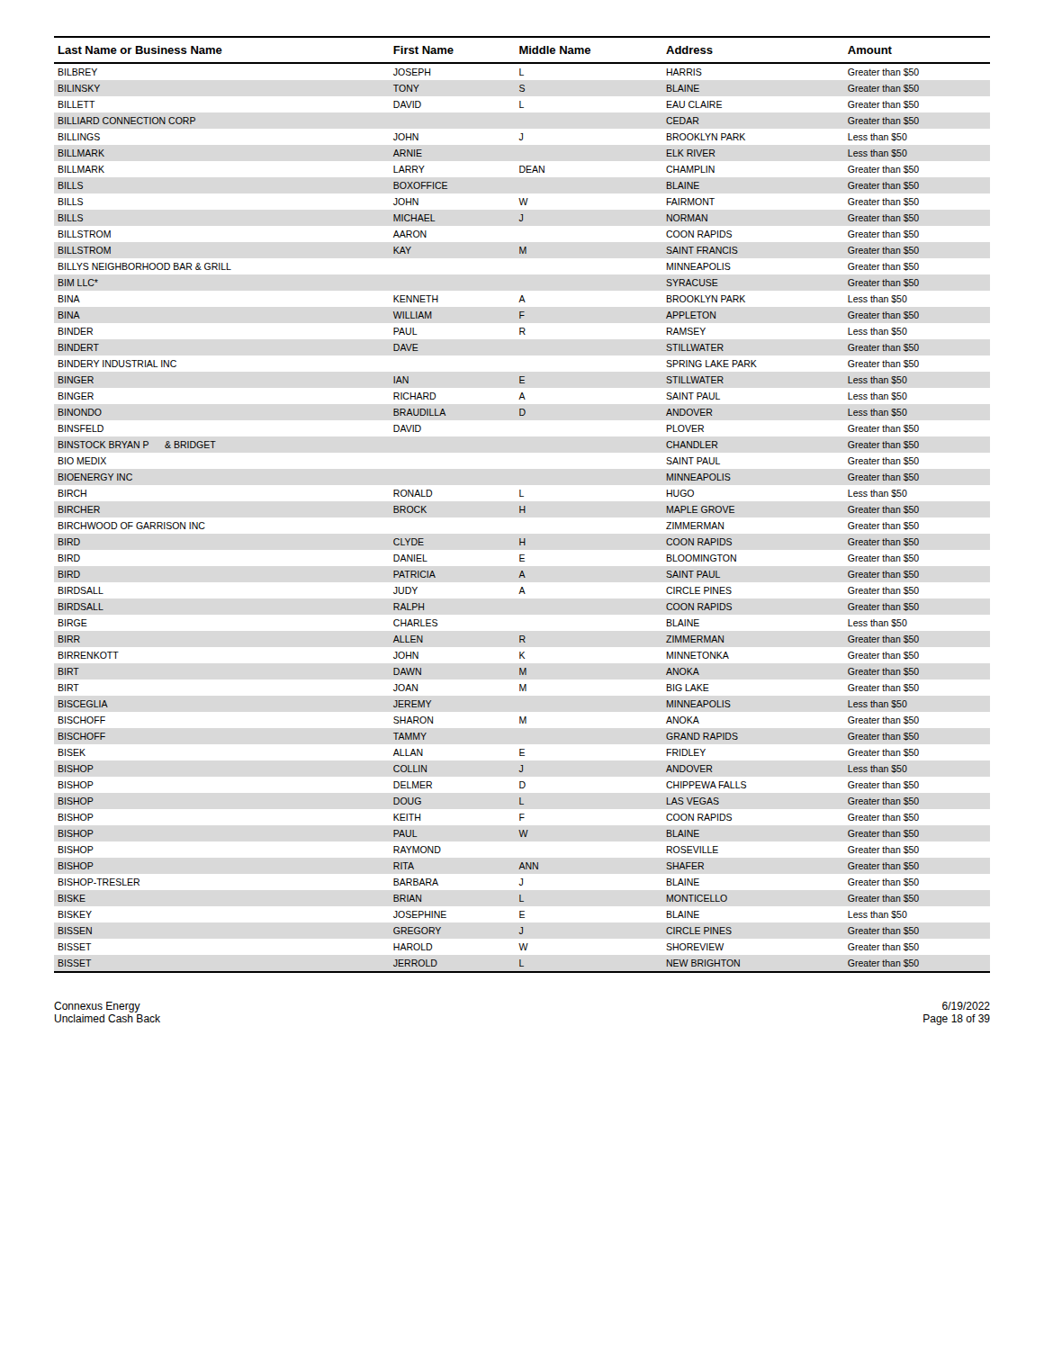| Last Name or Business Name | First Name | Middle Name | Address | Amount |
| --- | --- | --- | --- | --- |
| BILBREY | JOSEPH | L | HARRIS | Greater than $50 |
| BILINSKY | TONY | S | BLAINE | Greater than $50 |
| BILLETT | DAVID | L | EAU CLAIRE | Greater than $50 |
| BILLIARD CONNECTION CORP | | | CEDAR | Greater than $50 |
| BILLINGS | JOHN | J | BROOKLYN PARK | Less than $50 |
| BILLMARK | ARNIE | | ELK RIVER | Less than $50 |
| BILLMARK | LARRY | DEAN | CHAMPLIN | Greater than $50 |
| BILLS | BOXOFFICE | | BLAINE | Greater than $50 |
| BILLS | JOHN | W | FAIRMONT | Greater than $50 |
| BILLS | MICHAEL | J | NORMAN | Greater than $50 |
| BILLSTROM | AARON | | COON RAPIDS | Greater than $50 |
| BILLSTROM | KAY | M | SAINT FRANCIS | Greater than $50 |
| BILLYS NEIGHBORHOOD BAR & GRILL | | | MINNEAPOLIS | Greater than $50 |
| BIM LLC* | | | SYRACUSE | Greater than $50 |
| BINA | KENNETH | A | BROOKLYN PARK | Less than $50 |
| BINA | WILLIAM | F | APPLETON | Greater than $50 |
| BINDER | PAUL | R | RAMSEY | Less than $50 |
| BINDERT | DAVE | | STILLWATER | Greater than $50 |
| BINDERY INDUSTRIAL INC | | | SPRING LAKE PARK | Greater than $50 |
| BINGER | IAN | E | STILLWATER | Less than $50 |
| BINGER | RICHARD | A | SAINT PAUL | Less than $50 |
| BINONDO | BRAUDILLA | D | ANDOVER | Less than $50 |
| BINSFELD | DAVID | | PLOVER | Greater than $50 |
| BINSTOCK BRYAN P & BRIDGET | | | CHANDLER | Greater than $50 |
| BIO MEDIX | | | SAINT PAUL | Greater than $50 |
| BIOENERGY INC | | | MINNEAPOLIS | Greater than $50 |
| BIRCH | RONALD | L | HUGO | Less than $50 |
| BIRCHER | BROCK | H | MAPLE GROVE | Greater than $50 |
| BIRCHWOOD OF GARRISON INC | | | ZIMMERMAN | Greater than $50 |
| BIRD | CLYDE | H | COON RAPIDS | Greater than $50 |
| BIRD | DANIEL | E | BLOOMINGTON | Greater than $50 |
| BIRD | PATRICIA | A | SAINT PAUL | Greater than $50 |
| BIRDSALL | JUDY | A | CIRCLE PINES | Greater than $50 |
| BIRDSALL | RALPH | | COON RAPIDS | Greater than $50 |
| BIRGE | CHARLES | | BLAINE | Less than $50 |
| BIRR | ALLEN | R | ZIMMERMAN | Greater than $50 |
| BIRRENKOTT | JOHN | K | MINNETONKA | Greater than $50 |
| BIRT | DAWN | M | ANOKA | Greater than $50 |
| BIRT | JOAN | M | BIG LAKE | Greater than $50 |
| BISCEGLIA | JEREMY | | MINNEAPOLIS | Less than $50 |
| BISCHOFF | SHARON | M | ANOKA | Greater than $50 |
| BISCHOFF | TAMMY | | GRAND RAPIDS | Greater than $50 |
| BISEK | ALLAN | E | FRIDLEY | Greater than $50 |
| BISHOP | COLLIN | J | ANDOVER | Less than $50 |
| BISHOP | DELMER | D | CHIPPEWA FALLS | Greater than $50 |
| BISHOP | DOUG | L | LAS VEGAS | Greater than $50 |
| BISHOP | KEITH | F | COON RAPIDS | Greater than $50 |
| BISHOP | PAUL | W | BLAINE | Greater than $50 |
| BISHOP | RAYMOND | | ROSEVILLE | Greater than $50 |
| BISHOP | RITA | ANN | SHAFER | Greater than $50 |
| BISHOP-TRESLER | BARBARA | J | BLAINE | Greater than $50 |
| BISKE | BRIAN | L | MONTICELLO | Greater than $50 |
| BISKEY | JOSEPHINE | E | BLAINE | Less than $50 |
| BISSEN | GREGORY | J | CIRCLE PINES | Greater than $50 |
| BISSET | HAROLD | W | SHOREVIEW | Greater than $50 |
| BISSET | JERROLD | L | NEW BRIGHTON | Greater than $50 |
Connexus Energy
Unclaimed Cash Back
6/19/2022
Page 18 of 39